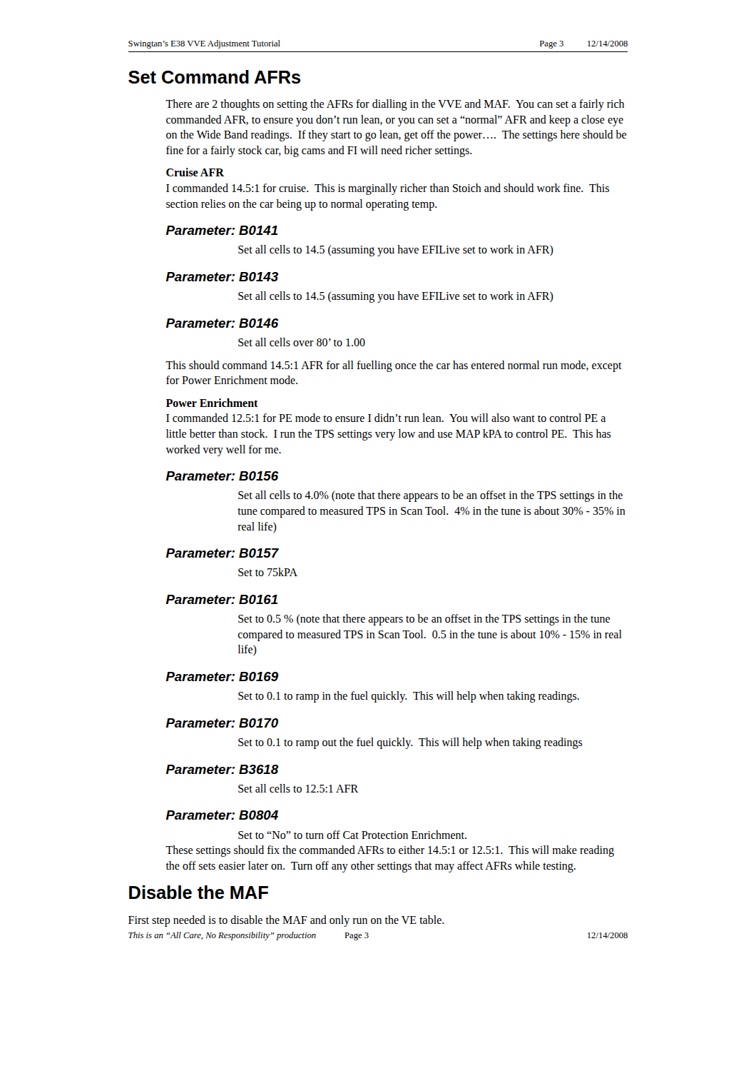Swingtan’s E38 VVE Adjustment Tutorial
Page 3
12/14/2008
Set Command AFRs
There are 2 thoughts on setting the AFRs for dialling in the VVE and MAF. You can set a fairly rich commanded AFR, to ensure you don’t run lean, or you can set a “normal” AFR and keep a close eye on the Wide Band readings. If they start to go lean, get off the power…. The settings here should be fine for a fairly stock car, big cams and FI will need richer settings.
Cruise AFR
I commanded 14.5:1 for cruise. This is marginally richer than Stoich and should work fine. This section relies on the car being up to normal operating temp.
Parameter: B0141
Set all cells to 14.5 (assuming you have EFILive set to work in AFR)
Parameter: B0143
Set all cells to 14.5 (assuming you have EFILive set to work in AFR)
Parameter: B0146
Set all cells over 80’ to 1.00
This should command 14.5:1 AFR for all fuelling once the car has entered normal run mode, except for Power Enrichment mode.
Power Enrichment
I commanded 12.5:1 for PE mode to ensure I didn’t run lean. You will also want to control PE a little better than stock. I run the TPS settings very low and use MAP kPA to control PE. This has worked very well for me.
Parameter: B0156
Set all cells to 4.0% (note that there appears to be an offset in the TPS settings in the tune compared to measured TPS in Scan Tool. 4% in the tune is about 30% - 35% in real life)
Parameter: B0157
Set to 75kPA
Parameter: B0161
Set to 0.5 % (note that there appears to be an offset in the TPS settings in the tune compared to measured TPS in Scan Tool. 0.5 in the tune is about 10% - 15% in real life)
Parameter: B0169
Set to 0.1 to ramp in the fuel quickly. This will help when taking readings.
Parameter: B0170
Set to 0.1 to ramp out the fuel quickly. This will help when taking readings
Parameter: B3618
Set all cells to 12.5:1 AFR
Parameter: B0804
Set to “No” to turn off Cat Protection Enrichment.
These settings should fix the commanded AFRs to either 14.5:1 or 12.5:1. This will make reading the off sets easier later on. Turn off any other settings that may affect AFRs while testing.
Disable the MAF
First step needed is to disable the MAF and only run on the VE table.
This is an “All Care, No Responsibility” production
Page 3
12/14/2008